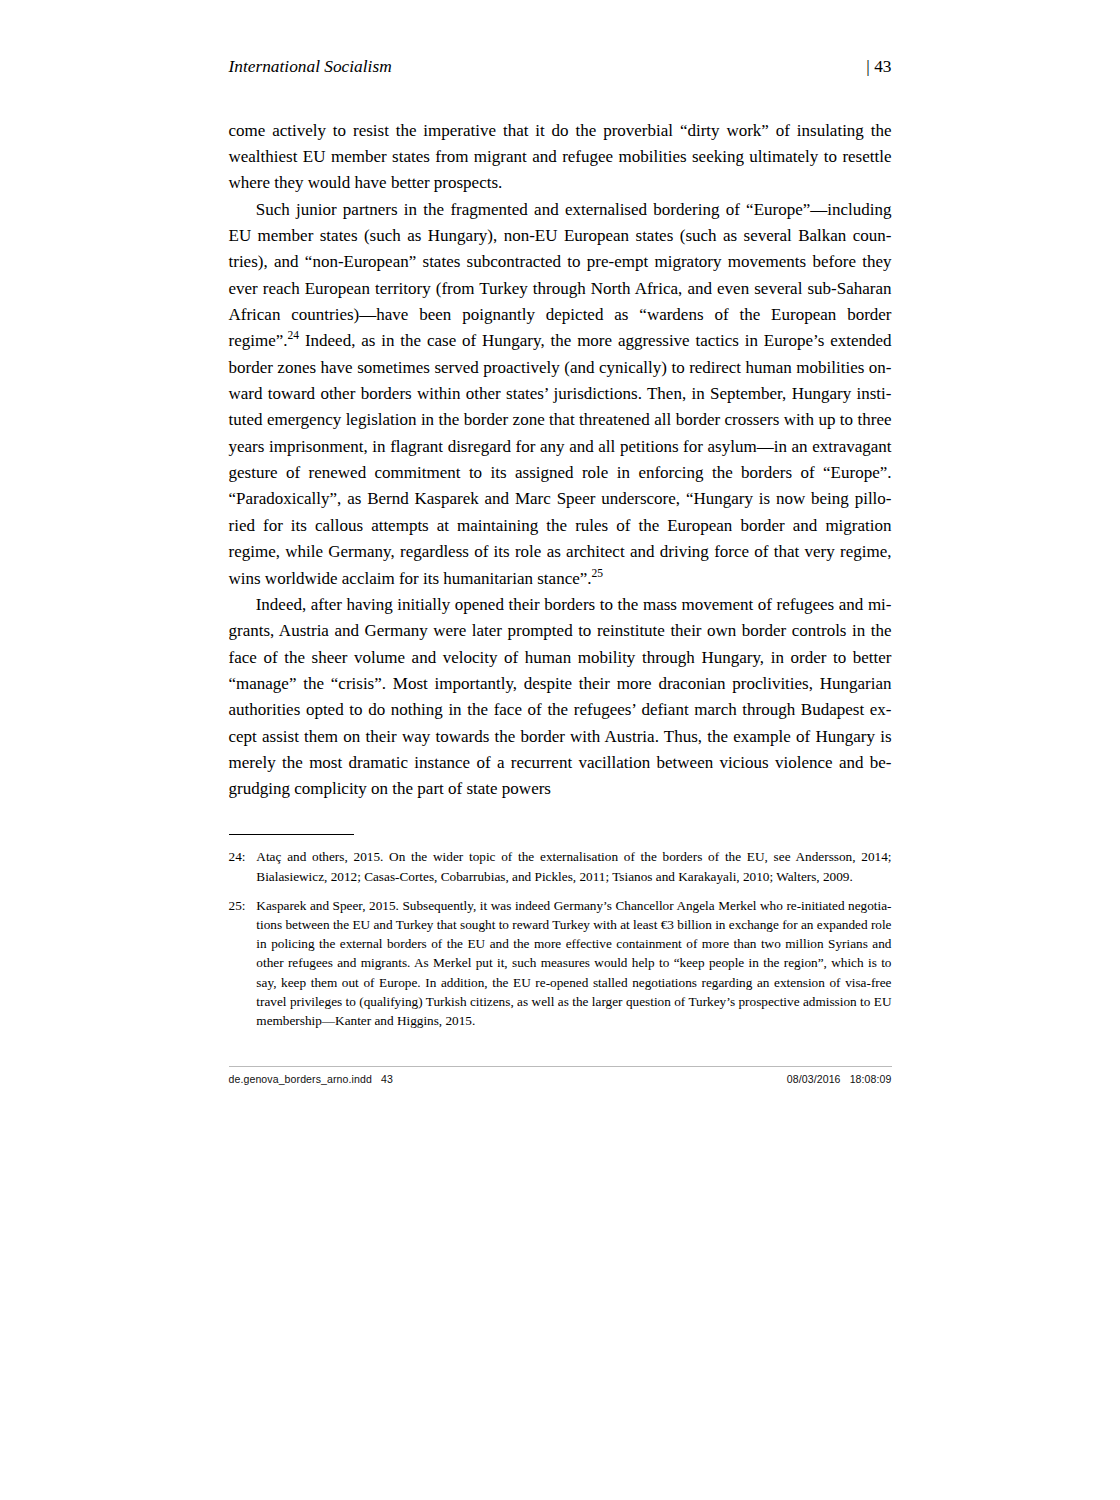International Socialism | 43
come actively to resist the imperative that it do the proverbial “dirty work” of insulating the wealthiest EU member states from migrant and refugee mobilities seeking ultimately to resettle where they would have better prospects.
Such junior partners in the fragmented and externalised bordering of “Europe”—including EU member states (such as Hungary), non-EU European states (such as several Balkan countries), and “non-European” states subcontracted to pre-empt migratory movements before they ever reach European territory (from Turkey through North Africa, and even several sub-Saharan African countries)—have been poignantly depicted as “wardens of the European border regime”.24 Indeed, as in the case of Hungary, the more aggressive tactics in Europe’s extended border zones have sometimes served proactively (and cynically) to redirect human mobilities onward toward other borders within other states’ jurisdictions. Then, in September, Hungary instituted emergency legislation in the border zone that threatened all border crossers with up to three years imprisonment, in flagrant disregard for any and all petitions for asylum—in an extravagant gesture of renewed commitment to its assigned role in enforcing the borders of “Europe”. “Paradoxically”, as Bernd Kasparek and Marc Speer underscore, “Hungary is now being pilloried for its callous attempts at maintaining the rules of the European border and migration regime, while Germany, regardless of its role as architect and driving force of that very regime, wins worldwide acclaim for its humanitarian stance”.25
Indeed, after having initially opened their borders to the mass movement of refugees and migrants, Austria and Germany were later prompted to reinstitute their own border controls in the face of the sheer volume and velocity of human mobility through Hungary, in order to better “manage” the “crisis”. Most importantly, despite their more draconian proclivities, Hungarian authorities opted to do nothing in the face of the refugees’ defiant march through Budapest except assist them on their way towards the border with Austria. Thus, the example of Hungary is merely the most dramatic instance of a recurrent vacillation between vicious violence and begrudging complicity on the part of state powers
24: Ataç and others, 2015. On the wider topic of the externalisation of the borders of the EU, see Andersson, 2014; Bialasiewicz, 2012; Casas-Cortes, Cobarrubias, and Pickles, 2011; Tsianos and Karakayali, 2010; Walters, 2009.
25: Kasparek and Speer, 2015. Subsequently, it was indeed Germany’s Chancellor Angela Merkel who re-initiated negotiations between the EU and Turkey that sought to reward Turkey with at least €3 billion in exchange for an expanded role in policing the external borders of the EU and the more effective containment of more than two million Syrians and other refugees and migrants. As Merkel put it, such measures would help to “keep people in the region”, which is to say, keep them out of Europe. In addition, the EU re-opened stalled negotiations regarding an extension of visa-free travel privileges to (qualifying) Turkish citizens, as well as the larger question of Turkey’s prospective admission to EU membership—Kanter and Higgins, 2015.
de.genova_borders_arno.indd 43 08/03/2016 18:08:09